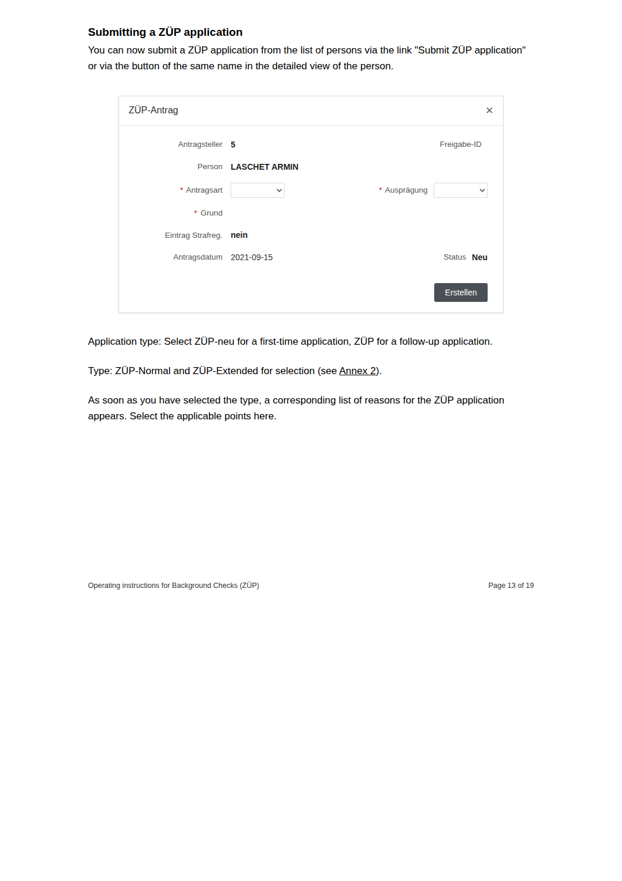Submitting a ZÜP application
You can now submit a ZÜP application from the list of persons via the link "Submit ZÜP application" or via the button of the same name in the detailed view of the person.
ZÜP-Antrag ✕
Antragsteller 5 Freigabe-ID
Person LASCHET ARMIN
* Antragsart * Ausprägung
* Grund
Eintrag Strafreg. nein
Antragsdatum 2021-09-15 Status Neu
Erstellen
Application type: Select ZÜP-neu for a first-time application, ZÜP for a follow-up application.
Type: ZÜP-Normal and ZÜP-Extended for selection (see Annex 2).
As soon as you have selected the type, a corresponding list of reasons for the ZÜP application appears. Select the applicable points here.
Operating instructions for Background Checks (ZÜP) Page 13 of 19